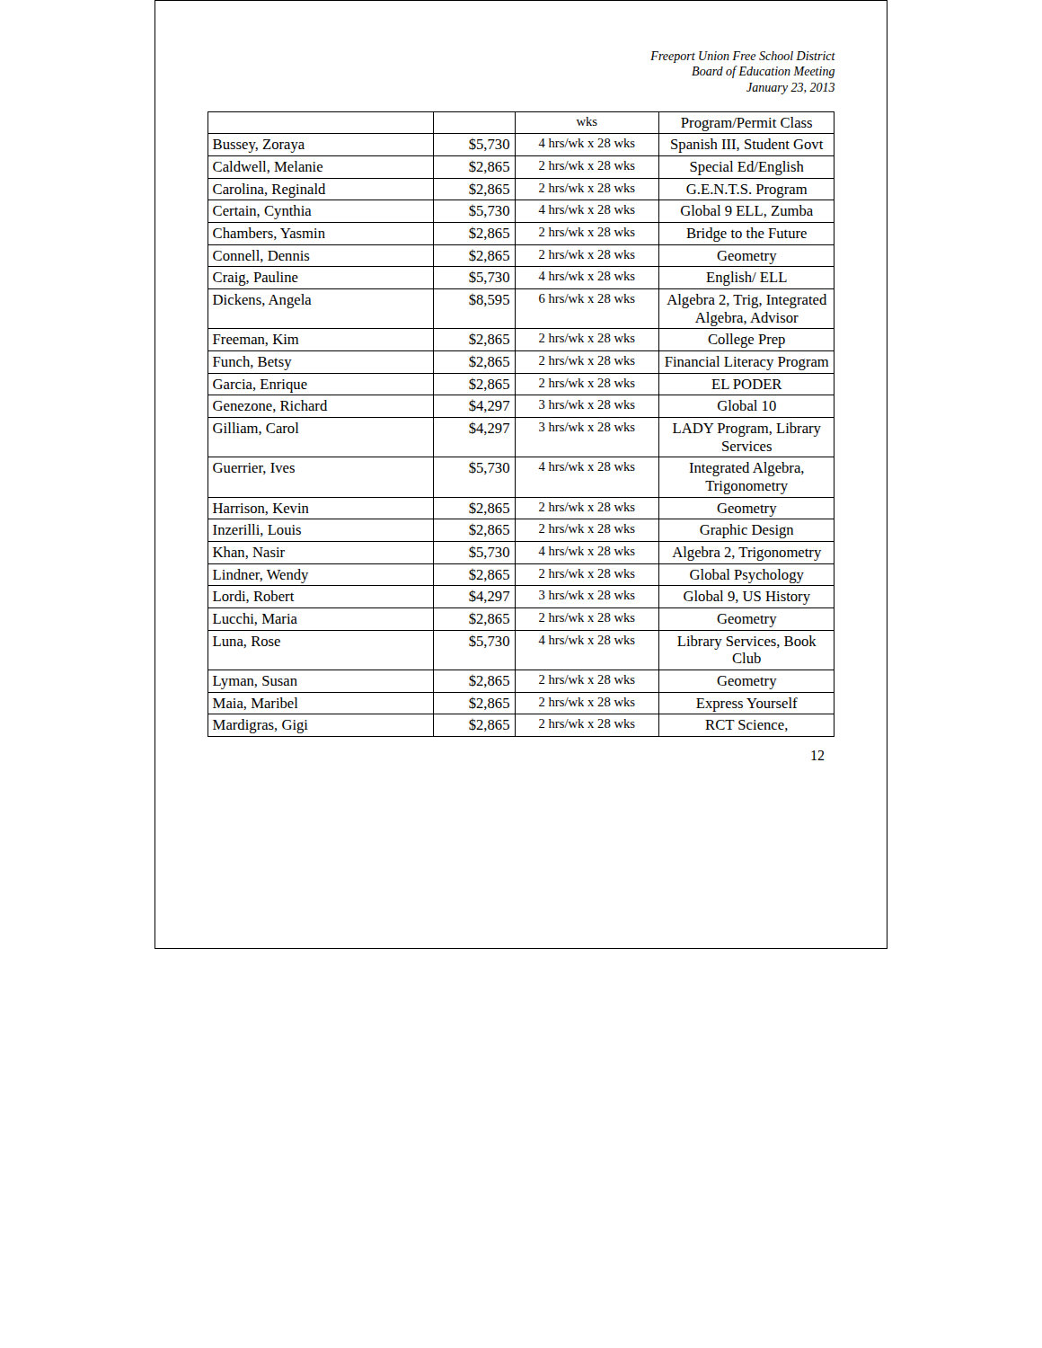Freeport Union Free School District
Board of Education Meeting
January 23, 2013
| | | wks | Program/Permit Class |
| Bussey, Zoraya | $5,730 | 4 hrs/wk x 28 wks | Spanish III, Student Govt |
| Caldwell, Melanie | $2,865 | 2 hrs/wk x 28 wks | Special Ed/English |
| Carolina, Reginald | $2,865 | 2 hrs/wk x 28 wks | G.E.N.T.S. Program |
| Certain, Cynthia | $5,730 | 4 hrs/wk x 28 wks | Global 9 ELL, Zumba |
| Chambers, Yasmin | $2,865 | 2 hrs/wk x 28 wks | Bridge to the Future |
| Connell, Dennis | $2,865 | 2 hrs/wk x 28 wks | Geometry |
| Craig, Pauline | $5,730 | 4 hrs/wk x 28 wks | English/ ELL |
| Dickens, Angela | $8,595 | 6 hrs/wk x 28 wks | Algebra 2, Trig, Integrated Algebra, Advisor |
| Freeman, Kim | $2,865 | 2 hrs/wk x 28 wks | College Prep |
| Funch, Betsy | $2,865 | 2 hrs/wk x 28 wks | Financial Literacy Program |
| Garcia, Enrique | $2,865 | 2 hrs/wk x 28 wks | EL PODER |
| Genezone, Richard | $4,297 | 3 hrs/wk x 28 wks | Global 10 |
| Gilliam, Carol | $4,297 | 3 hrs/wk x 28 wks | LADY Program, Library Services |
| Guerrier, Ives | $5,730 | 4 hrs/wk x 28 wks | Integrated Algebra, Trigonometry |
| Harrison, Kevin | $2,865 | 2 hrs/wk x 28 wks | Geometry |
| Inzerilli, Louis | $2,865 | 2 hrs/wk x 28 wks | Graphic Design |
| Khan, Nasir | $5,730 | 4 hrs/wk x 28 wks | Algebra 2, Trigonometry |
| Lindner, Wendy | $2,865 | 2 hrs/wk x 28 wks | Global Psychology |
| Lordi, Robert | $4,297 | 3 hrs/wk x 28 wks | Global 9, US History |
| Lucchi, Maria | $2,865 | 2 hrs/wk x 28 wks | Geometry |
| Luna, Rose | $5,730 | 4 hrs/wk x 28 wks | Library Services, Book Club |
| Lyman, Susan | $2,865 | 2 hrs/wk x 28 wks | Geometry |
| Maia, Maribel | $2,865 | 2 hrs/wk x 28 wks | Express Yourself |
| Mardigras, Gigi | $2,865 | 2 hrs/wk x 28 wks | RCT Science, |
12